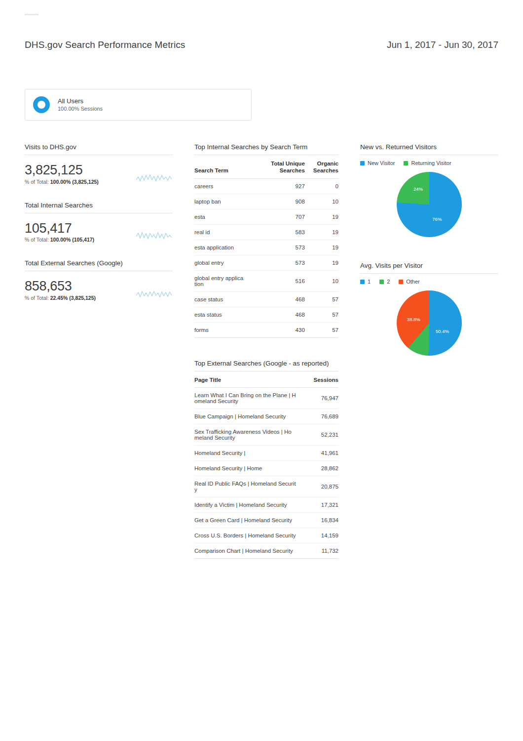DHS.gov Search Performance Metrics
Jun 1, 2017 - Jun 30, 2017
All Users
100.00% Sessions
Visits to DHS.gov
3,825,125
% of Total: 100.00% (3,825,125)
Total Internal Searches
105,417
% of Total: 100.00% (105,417)
Total External Searches (Google)
858,653
% of Total: 22.45% (3,825,125)
Top Internal Searches by Search Term
| Search Term | Total Unique Searches | Organic Searches |
| --- | --- | --- |
| careers | 927 | 0 |
| laptop ban | 908 | 10 |
| esta | 707 | 19 |
| real id | 583 | 19 |
| esta application | 573 | 19 |
| global entry | 573 | 19 |
| global entry applica tion | 516 | 10 |
| case status | 468 | 57 |
| esta status | 468 | 57 |
| forms | 430 | 57 |
Top External Searches (Google - as reported)
| Page Title | Sessions |
| --- | --- |
| Learn What I Can Bring on the Plane / H omeland Security | 76,947 |
| Blue Campaign / Homeland Security | 76,689 |
| Sex Trafficking Awareness Videos / Ho meland Security | 52,231 |
| Homeland Security / | 41,961 |
| Homeland Security / Home | 28,862 |
| Real ID Public FAQs / Homeland Securit y | 20,875 |
| Identify a Victim / Homeland Security | 17,321 |
| Get a Green Card / Homeland Security | 16,834 |
| Cross U.S. Borders / Homeland Security | 14,159 |
| Comparison Chart / Homeland Security | 11,732 |
New vs. Returned Visitors
New Visitor Returning Visitor
76% 24%
Avg. Visits per Visitor
1 2 Other
50.4% 38.8%